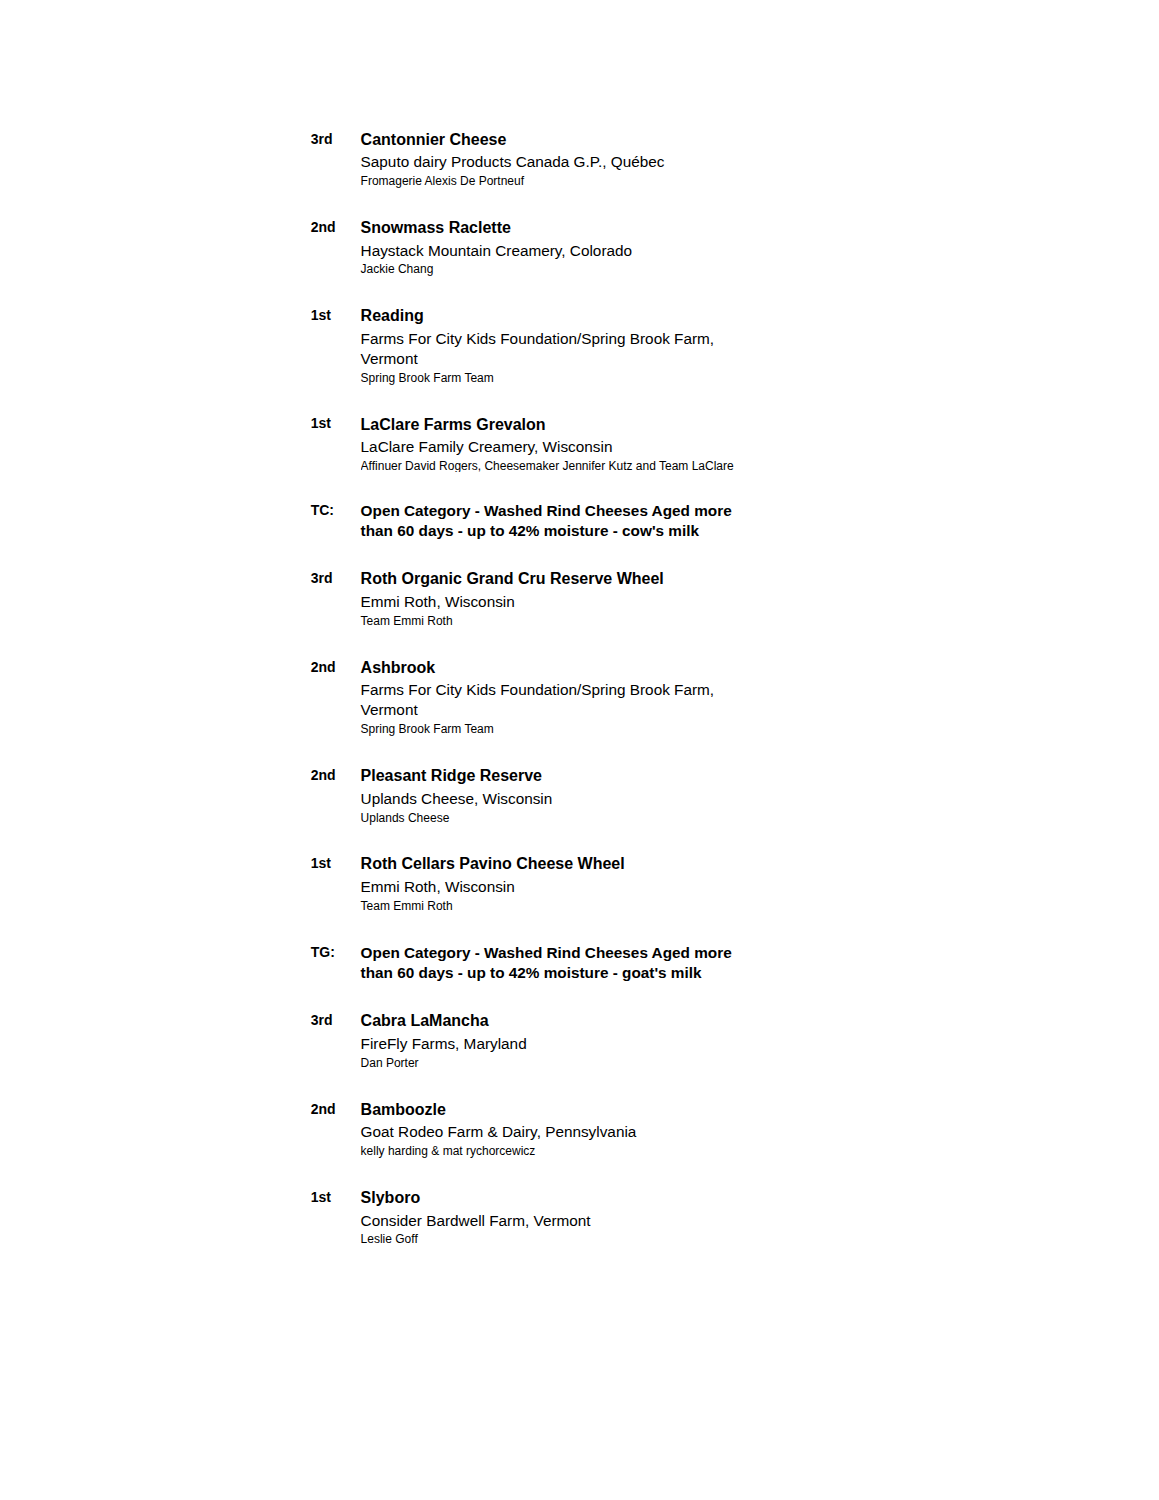3rd
Cantonnier Cheese
Saputo dairy Products Canada G.P., Québec
Fromagerie Alexis De Portneuf
2nd
Snowmass Raclette
Haystack Mountain Creamery, Colorado
Jackie Chang
1st
Reading
Farms For City Kids Foundation/Spring Brook Farm, Vermont
Spring Brook Farm Team
1st
LaClare Farms Grevalon
LaClare Family Creamery, Wisconsin
Affinuer David Rogers, Cheesemaker Jennifer Kutz and Team LaClare
TC:
Open Category - Washed Rind Cheeses Aged more than 60 days - up to 42% moisture - cow's milk
3rd
Roth Organic Grand Cru Reserve Wheel
Emmi Roth, Wisconsin
Team Emmi Roth
2nd
Ashbrook
Farms For City Kids Foundation/Spring Brook Farm, Vermont
Spring Brook Farm Team
2nd
Pleasant Ridge Reserve
Uplands Cheese, Wisconsin
Uplands Cheese
1st
Roth Cellars Pavino Cheese Wheel
Emmi Roth, Wisconsin
Team Emmi Roth
TG:
Open Category - Washed Rind Cheeses Aged more than 60 days - up to 42% moisture - goat's milk
3rd
Cabra LaMancha
FireFly Farms, Maryland
Dan Porter
2nd
Bamboozle
Goat Rodeo Farm & Dairy, Pennsylvania
kelly harding & mat rychorcewicz
1st
Slyboro
Consider Bardwell Farm, Vermont
Leslie Goff